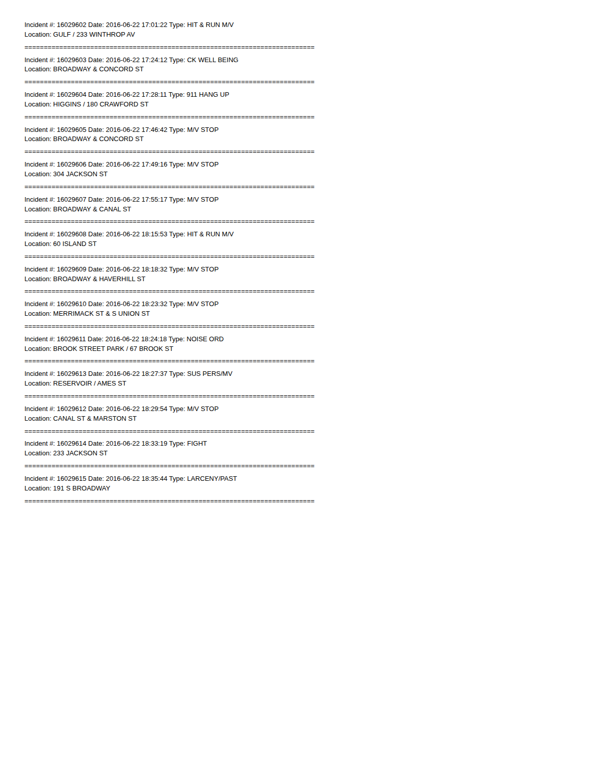Incident #: 16029602 Date: 2016-06-22 17:01:22 Type: HIT & RUN M/V
Location: GULF / 233 WINTHROP AV
===========================================================================
Incident #: 16029603 Date: 2016-06-22 17:24:12 Type: CK WELL BEING
Location: BROADWAY & CONCORD ST
===========================================================================
Incident #: 16029604 Date: 2016-06-22 17:28:11 Type: 911 HANG UP
Location: HIGGINS / 180 CRAWFORD ST
===========================================================================
Incident #: 16029605 Date: 2016-06-22 17:46:42 Type: M/V STOP
Location: BROADWAY & CONCORD ST
===========================================================================
Incident #: 16029606 Date: 2016-06-22 17:49:16 Type: M/V STOP
Location: 304 JACKSON ST
===========================================================================
Incident #: 16029607 Date: 2016-06-22 17:55:17 Type: M/V STOP
Location: BROADWAY & CANAL ST
===========================================================================
Incident #: 16029608 Date: 2016-06-22 18:15:53 Type: HIT & RUN M/V
Location: 60 ISLAND ST
===========================================================================
Incident #: 16029609 Date: 2016-06-22 18:18:32 Type: M/V STOP
Location: BROADWAY & HAVERHILL ST
===========================================================================
Incident #: 16029610 Date: 2016-06-22 18:23:32 Type: M/V STOP
Location: MERRIMACK ST & S UNION ST
===========================================================================
Incident #: 16029611 Date: 2016-06-22 18:24:18 Type: NOISE ORD
Location: BROOK STREET PARK / 67 BROOK ST
===========================================================================
Incident #: 16029613 Date: 2016-06-22 18:27:37 Type: SUS PERS/MV
Location: RESERVOIR / AMES ST
===========================================================================
Incident #: 16029612 Date: 2016-06-22 18:29:54 Type: M/V STOP
Location: CANAL ST & MARSTON ST
===========================================================================
Incident #: 16029614 Date: 2016-06-22 18:33:19 Type: FIGHT
Location: 233 JACKSON ST
===========================================================================
Incident #: 16029615 Date: 2016-06-22 18:35:44 Type: LARCENY/PAST
Location: 191 S BROADWAY
===========================================================================